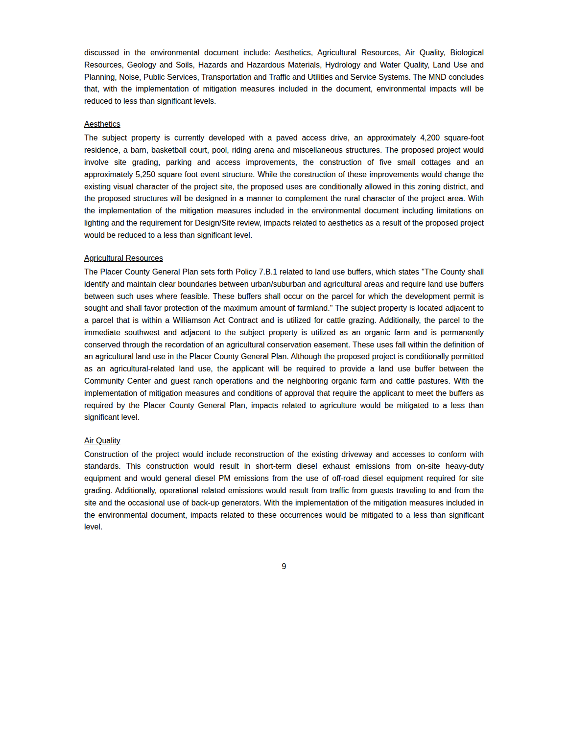discussed in the environmental document include: Aesthetics, Agricultural Resources, Air Quality, Biological Resources, Geology and Soils, Hazards and Hazardous Materials, Hydrology and Water Quality, Land Use and Planning, Noise, Public Services, Transportation and Traffic and Utilities and Service Systems. The MND concludes that, with the implementation of mitigation measures included in the document, environmental impacts will be reduced to less than significant levels.
Aesthetics
The subject property is currently developed with a paved access drive, an approximately 4,200 square-foot residence, a barn, basketball court, pool, riding arena and miscellaneous structures. The proposed project would involve site grading, parking and access improvements, the construction of five small cottages and an approximately 5,250 square foot event structure. While the construction of these improvements would change the existing visual character of the project site, the proposed uses are conditionally allowed in this zoning district, and the proposed structures will be designed in a manner to complement the rural character of the project area. With the implementation of the mitigation measures included in the environmental document including limitations on lighting and the requirement for Design/Site review, impacts related to aesthetics as a result of the proposed project would be reduced to a less than significant level.
Agricultural Resources
The Placer County General Plan sets forth Policy 7.B.1 related to land use buffers, which states "The County shall identify and maintain clear boundaries between urban/suburban and agricultural areas and require land use buffers between such uses where feasible. These buffers shall occur on the parcel for which the development permit is sought and shall favor protection of the maximum amount of farmland." The subject property is located adjacent to a parcel that is within a Williamson Act Contract and is utilized for cattle grazing. Additionally, the parcel to the immediate southwest and adjacent to the subject property is utilized as an organic farm and is permanently conserved through the recordation of an agricultural conservation easement. These uses fall within the definition of an agricultural land use in the Placer County General Plan. Although the proposed project is conditionally permitted as an agricultural-related land use, the applicant will be required to provide a land use buffer between the Community Center and guest ranch operations and the neighboring organic farm and cattle pastures. With the implementation of mitigation measures and conditions of approval that require the applicant to meet the buffers as required by the Placer County General Plan, impacts related to agriculture would be mitigated to a less than significant level.
Air Quality
Construction of the project would include reconstruction of the existing driveway and accesses to conform with standards. This construction would result in short-term diesel exhaust emissions from on-site heavy-duty equipment and would general diesel PM emissions from the use of off-road diesel equipment required for site grading. Additionally, operational related emissions would result from traffic from guests traveling to and from the site and the occasional use of back-up generators. With the implementation of the mitigation measures included in the environmental document, impacts related to these occurrences would be mitigated to a less than significant level.
9